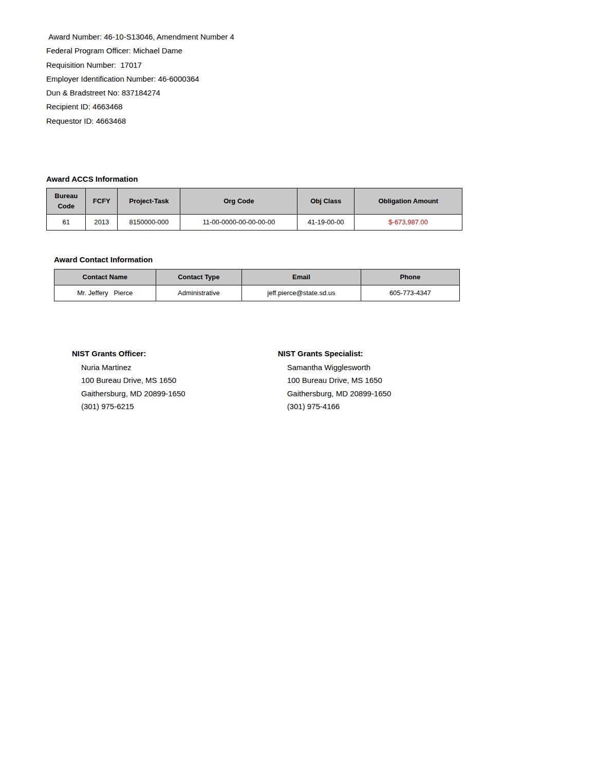Award Number: 46-10-S13046, Amendment Number 4
Federal Program Officer: Michael Dame
Requisition Number: 17017
Employer Identification Number: 46-6000364
Dun & Bradstreet No: 837184274
Recipient ID: 4663468
Requestor ID: 4663468
Award ACCS Information
| Bureau Code | FCFY | Project-Task | Org Code | Obj Class | Obligation Amount |
| --- | --- | --- | --- | --- | --- |
| 61 | 2013 | 8150000-000 | 11-00-0000-00-00-00-00 | 41-19-00-00 | $-673,987.00 |
Award Contact Information
| Contact Name | Contact Type | Email | Phone |
| --- | --- | --- | --- |
| Mr. Jeffery Pierce | Administrative | jeff.pierce@state.sd.us | 605-773-4347 |
NIST Grants Officer:
Nuria Martinez
100 Bureau Drive, MS 1650
Gaithersburg, MD 20899-1650
(301) 975-6215
NIST Grants Specialist:
Samantha Wigglesworth
100 Bureau Drive, MS 1650
Gaithersburg, MD 20899-1650
(301) 975-4166